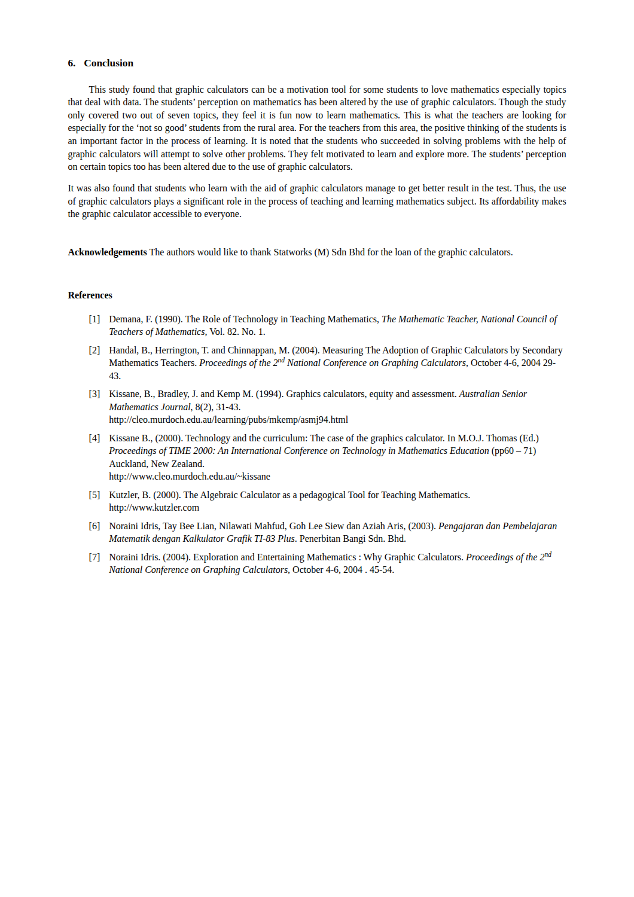6. Conclusion
This study found that graphic calculators can be a motivation tool for some students to love mathematics especially topics that deal with data. The students’ perception on mathematics has been altered by the use of graphic calculators. Though the study only covered two out of seven topics, they feel it is fun now to learn mathematics. This is what the teachers are looking for especially for the ‘not so good’ students from the rural area. For the teachers from this area, the positive thinking of the students is an important factor in the process of learning. It is noted that the students who succeeded in solving problems with the help of graphic calculators will attempt to solve other problems. They felt motivated to learn and explore more. The students’ perception on certain topics too has been altered due to the use of graphic calculators.
It was also found that students who learn with the aid of graphic calculators manage to get better result in the test. Thus, the use of graphic calculators plays a significant role in the process of teaching and learning mathematics subject. Its affordability makes the graphic calculator accessible to everyone.
Acknowledgements The authors would like to thank Statworks (M) Sdn Bhd for the loan of the graphic calculators.
References
[1] Demana, F. (1990). The Role of Technology in Teaching Mathematics, The Mathematic Teacher, National Council of Teachers of Mathematics, Vol. 82. No. 1.
[2] Handal, B., Herrington, T. and Chinnappan, M. (2004). Measuring The Adoption of Graphic Calculators by Secondary Mathematics Teachers. Proceedings of the 2nd National Conference on Graphing Calculators, October 4-6, 2004 29-43.
[3] Kissane, B., Bradley, J. and Kemp M. (1994). Graphics calculators, equity and assessment. Australian Senior Mathematics Journal, 8(2), 31-43.
http://cleo.murdoch.edu.au/learning/pubs/mkemp/asmj94.html
[4] Kissane B., (2000). Technology and the curriculum: The case of the graphics calculator. In M.O.J. Thomas (Ed.) Proceedings of TIME 2000: An International Conference on Technology in Mathematics Education (pp60 – 71) Auckland, New Zealand.
http://www.cleo.murdoch.edu.au/~kissane
[5] Kutzler, B. (2000). The Algebraic Calculator as a pedagogical Tool for Teaching Mathematics.
http://www.kutzler.com
[6] Noraini Idris, Tay Bee Lian, Nilawati Mahfud, Goh Lee Siew dan Aziah Aris, (2003). Pengajaran dan Pembelajaran Matematik dengan Kalkulator Grafik TI-83 Plus. Penerbitan Bangi Sdn. Bhd.
[7] Noraini Idris. (2004). Exploration and Entertaining Mathematics : Why Graphic Calculators. Proceedings of the 2nd National Conference on Graphing Calculators, October 4-6, 2004 . 45-54.